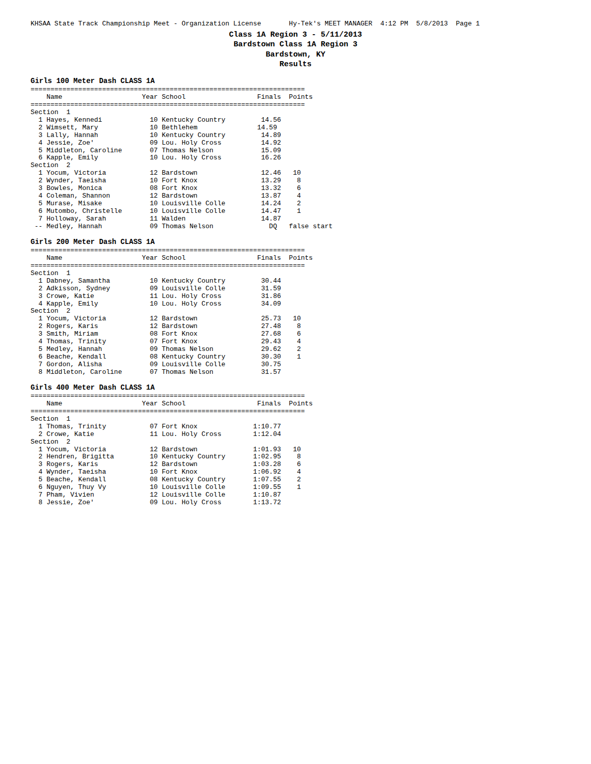KHSAA State Track Championship Meet - Organization License Hy-Tek's MEET MANAGER 4:12 PM 5/8/2013 Page 1
Class 1A Region 3 - 5/11/2013
Bardstown Class 1A Region 3
Bardstown, KY
Results
Girls 100 Meter Dash CLASS 1A
=====================================================================
    Name                    Year School                  Finals  Points
=====================================================================
Section  1
  1 Hayes, Kennedi            10 Kentucky Country         14.56
  2 Wimsett, Mary             10 Bethlehem               14.59
  3 Lally, Hannah             10 Kentucky Country         14.89
  4 Jessie, Zoe'              09 Lou. Holy Cross          14.92
  5 Middleton, Caroline       07 Thomas Nelson            15.09
  6 Kapple, Emily             10 Lou. Holy Cross          16.26
Section  2
  1 Yocum, Victoria           12 Bardstown                12.46   10
  2 Wynder, Taeisha           10 Fort Knox                13.29    8
  3 Bowles, Monica            08 Fort Knox                13.32    6
  4 Coleman, Shannon          12 Bardstown                13.87    4
  5 Murase, Misake            10 Louisville Colle         14.24    2
  6 Mutombo, Christelle       10 Louisville Colle         14.47    1
  7 Holloway, Sarah           11 Walden                   14.87
 -- Medley, Hannah            09 Thomas Nelson              DQ   false start
Girls 200 Meter Dash CLASS 1A
=====================================================================
    Name                    Year School                  Finals  Points
=====================================================================
Section  1
  1 Dabney, Samantha          10 Kentucky Country         30.44
  2 Adkisson, Sydney          09 Louisville Colle         31.59
  3 Crowe, Katie              11 Lou. Holy Cross          31.86
  4 Kapple, Emily             10 Lou. Holy Cross          34.09
Section  2
  1 Yocum, Victoria           12 Bardstown                25.73   10
  2 Rogers, Karis             12 Bardstown                27.48    8
  3 Smith, Miriam             08 Fort Knox                27.68    6
  4 Thomas, Trinity           07 Fort Knox                29.43    4
  5 Medley, Hannah            09 Thomas Nelson            29.62    2
  6 Beache, Kendall           08 Kentucky Country         30.30    1
  7 Gordon, Alisha            09 Louisville Colle         30.75
  8 Middleton, Caroline       07 Thomas Nelson            31.57
Girls 400 Meter Dash CLASS 1A
=====================================================================
    Name                    Year School                  Finals  Points
=====================================================================
Section  1
  1 Thomas, Trinity           07 Fort Knox              1:10.77
  2 Crowe, Katie              11 Lou. Holy Cross        1:12.04
Section  2
  1 Yocum, Victoria           12 Bardstown              1:01.93   10
  2 Hendren, Brigitta         10 Kentucky Country       1:02.95    8
  3 Rogers, Karis             12 Bardstown              1:03.28    6
  4 Wynder, Taeisha           10 Fort Knox              1:06.92    4
  5 Beache, Kendall           08 Kentucky Country       1:07.55    2
  6 Nguyen, Thuy Vy           10 Louisville Colle       1:09.55    1
  7 Pham, Vivien              12 Louisville Colle       1:10.87
  8 Jessie, Zoe'              09 Lou. Holy Cross        1:13.72